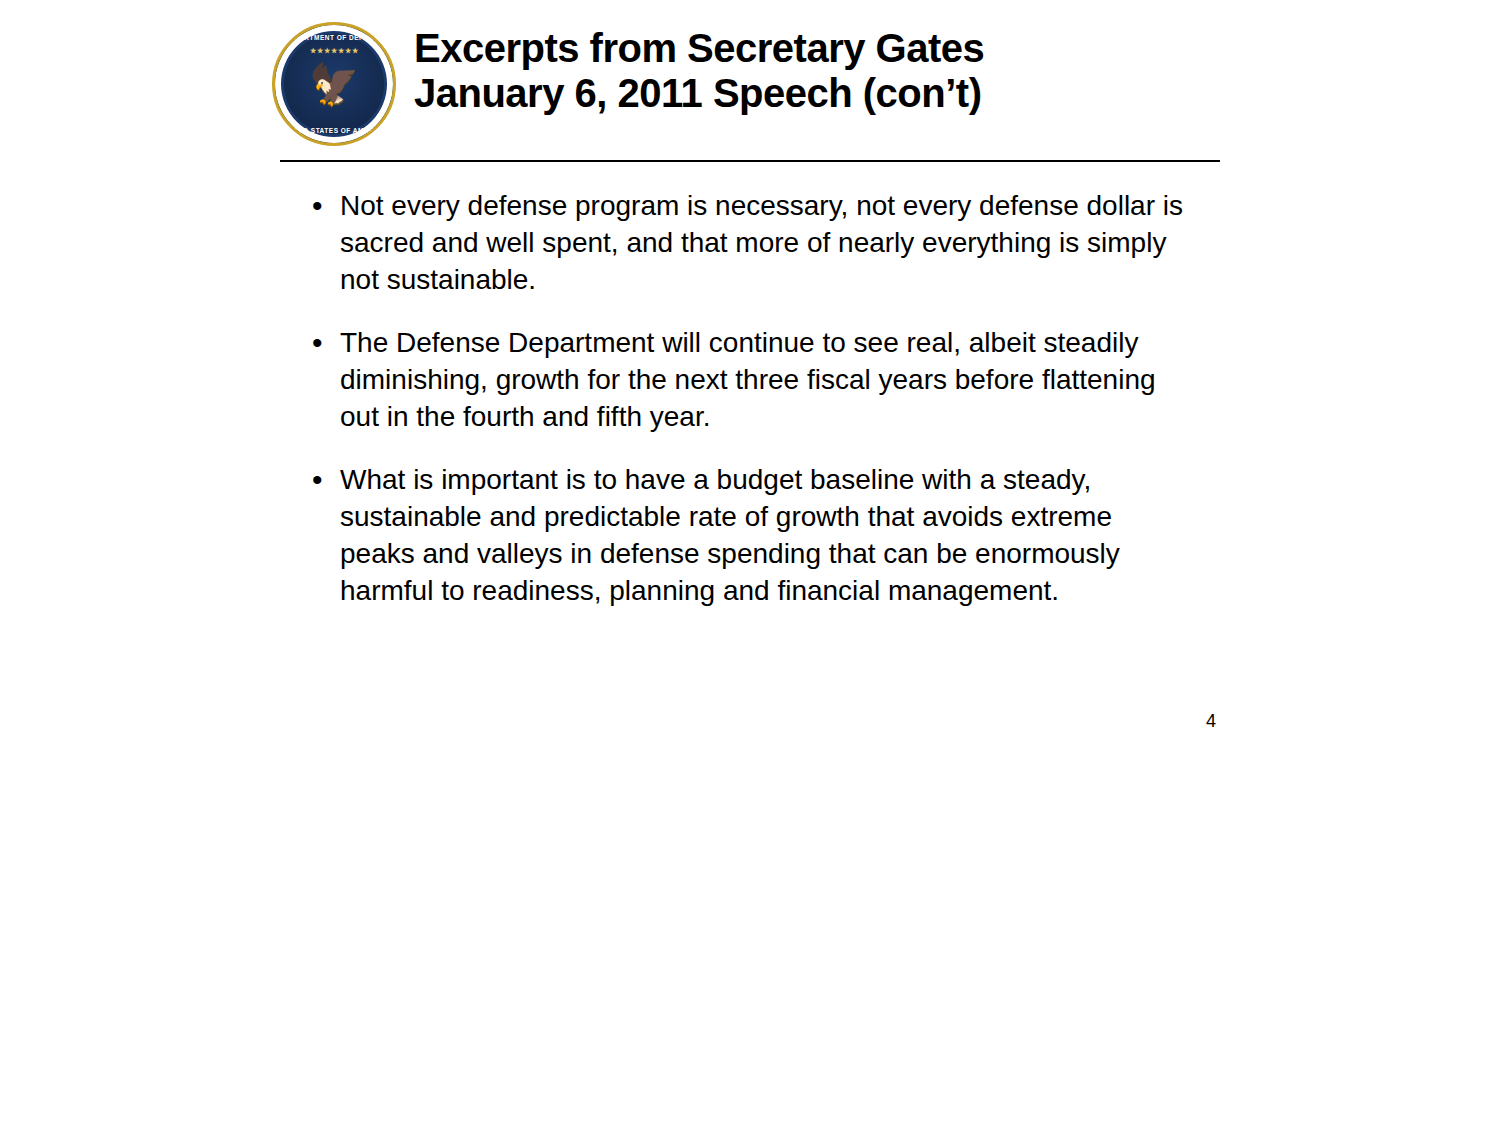Department of Defense
★★★★★★★
🦅
United States of America
Excerpts from Secretary Gates
January 6, 2011 Speech (con’t)
Not every defense program is necessary, not every defense dollar is sacred and well spent, and that more of nearly everything is simply not sustainable.
The Defense Department will continue to see real, albeit steadily diminishing, growth for the next three fiscal years before flattening out in the fourth and fifth year.
What is important is to have a budget baseline with a steady, sustainable and predictable rate of growth that avoids extreme peaks and valleys in defense spending that can be enormously harmful to readiness, planning and financial management.
4